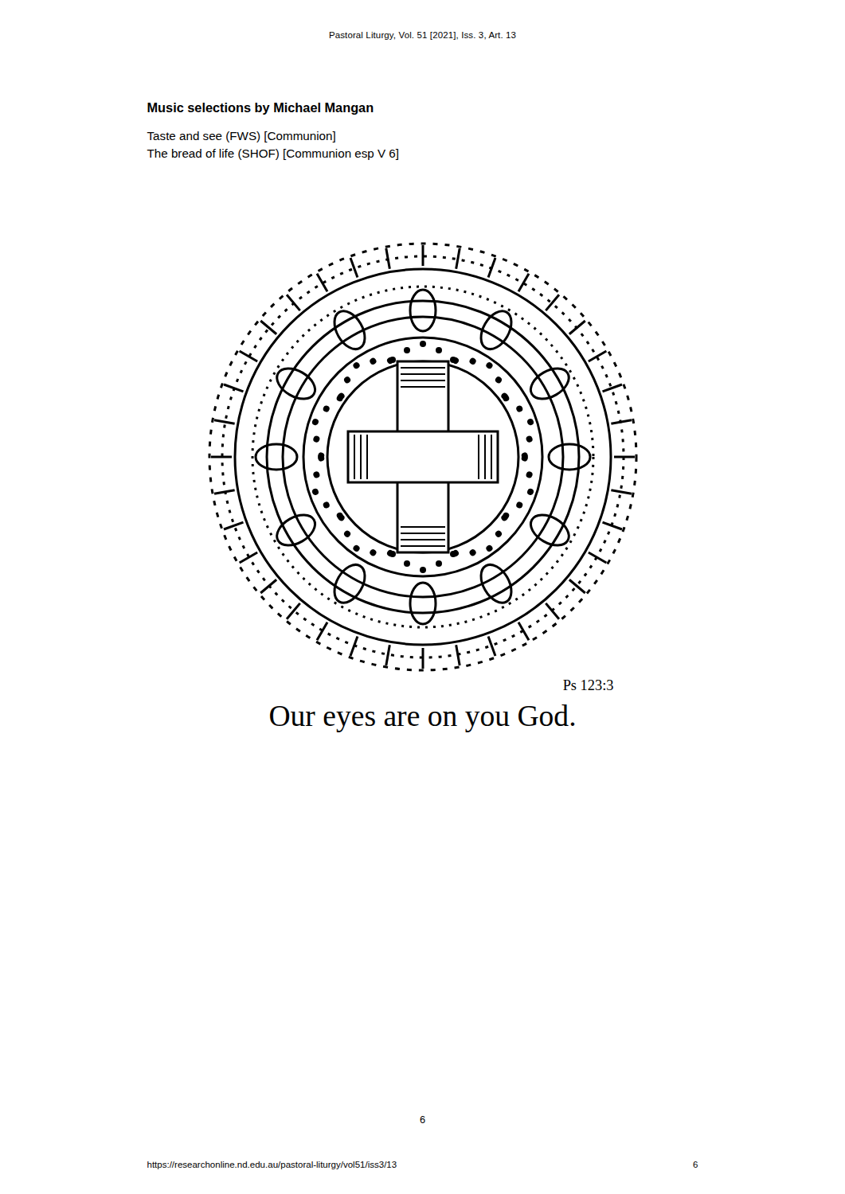Pastoral Liturgy, Vol. 51 [2021], Iss. 3, Art. 13
Music selections by Michael Mangan
Taste and see (FWS) [Communion]
The bread of life (SHOF) [Communion esp V 6]
Aboriginal-style dot painting mandala with a central cross A circular, star-edged design made of concentric rings of dots, dashes and leaf shapes surrounding a white cross at the centre.
Ps 123:3
Our eyes are on you God.
6
https://researchonline.nd.edu.au/pastoral-liturgy/vol51/iss3/13 6